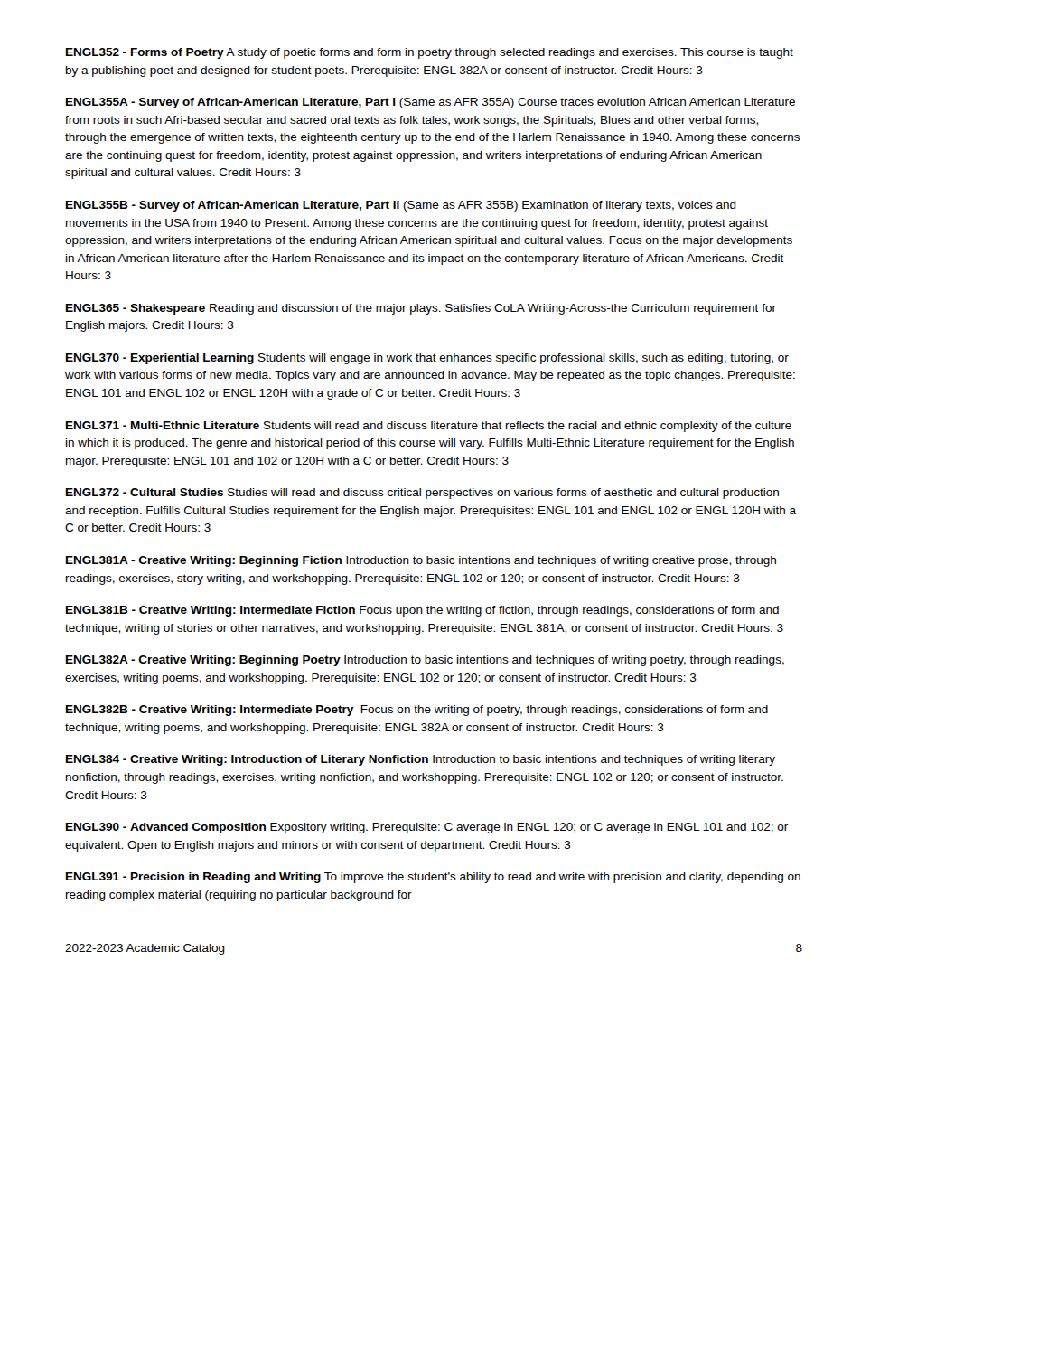ENGL352 - Forms of Poetry A study of poetic forms and form in poetry through selected readings and exercises. This course is taught by a publishing poet and designed for student poets. Prerequisite: ENGL 382A or consent of instructor. Credit Hours: 3
ENGL355A - Survey of African-American Literature, Part I (Same as AFR 355A) Course traces evolution African American Literature from roots in such Afri-based secular and sacred oral texts as folk tales, work songs, the Spirituals, Blues and other verbal forms, through the emergence of written texts, the eighteenth century up to the end of the Harlem Renaissance in 1940. Among these concerns are the continuing quest for freedom, identity, protest against oppression, and writers interpretations of enduring African American spiritual and cultural values. Credit Hours: 3
ENGL355B - Survey of African-American Literature, Part II (Same as AFR 355B) Examination of literary texts, voices and movements in the USA from 1940 to Present. Among these concerns are the continuing quest for freedom, identity, protest against oppression, and writers interpretations of the enduring African American spiritual and cultural values. Focus on the major developments in African American literature after the Harlem Renaissance and its impact on the contemporary literature of African Americans. Credit Hours: 3
ENGL365 - Shakespeare Reading and discussion of the major plays. Satisfies CoLA Writing-Across-the Curriculum requirement for English majors. Credit Hours: 3
ENGL370 - Experiential Learning Students will engage in work that enhances specific professional skills, such as editing, tutoring, or work with various forms of new media. Topics vary and are announced in advance. May be repeated as the topic changes. Prerequisite: ENGL 101 and ENGL 102 or ENGL 120H with a grade of C or better. Credit Hours: 3
ENGL371 - Multi-Ethnic Literature Students will read and discuss literature that reflects the racial and ethnic complexity of the culture in which it is produced. The genre and historical period of this course will vary. Fulfills Multi-Ethnic Literature requirement for the English major. Prerequisite: ENGL 101 and 102 or 120H with a C or better. Credit Hours: 3
ENGL372 - Cultural Studies Studies will read and discuss critical perspectives on various forms of aesthetic and cultural production and reception. Fulfills Cultural Studies requirement for the English major. Prerequisites: ENGL 101 and ENGL 102 or ENGL 120H with a C or better. Credit Hours: 3
ENGL381A - Creative Writing: Beginning Fiction Introduction to basic intentions and techniques of writing creative prose, through readings, exercises, story writing, and workshopping. Prerequisite: ENGL 102 or 120; or consent of instructor. Credit Hours: 3
ENGL381B - Creative Writing: Intermediate Fiction Focus upon the writing of fiction, through readings, considerations of form and technique, writing of stories or other narratives, and workshopping. Prerequisite: ENGL 381A, or consent of instructor. Credit Hours: 3
ENGL382A - Creative Writing: Beginning Poetry Introduction to basic intentions and techniques of writing poetry, through readings, exercises, writing poems, and workshopping. Prerequisite: ENGL 102 or 120; or consent of instructor. Credit Hours: 3
ENGL382B - Creative Writing: Intermediate Poetry Focus on the writing of poetry, through readings, considerations of form and technique, writing poems, and workshopping. Prerequisite: ENGL 382A or consent of instructor. Credit Hours: 3
ENGL384 - Creative Writing: Introduction of Literary Nonfiction Introduction to basic intentions and techniques of writing literary nonfiction, through readings, exercises, writing nonfiction, and workshopping. Prerequisite: ENGL 102 or 120; or consent of instructor. Credit Hours: 3
ENGL390 - Advanced Composition Expository writing. Prerequisite: C average in ENGL 120; or C average in ENGL 101 and 102; or equivalent. Open to English majors and minors or with consent of department. Credit Hours: 3
ENGL391 - Precision in Reading and Writing To improve the student's ability to read and write with precision and clarity, depending on reading complex material (requiring no particular background for
2022-2023 Academic Catalog 8